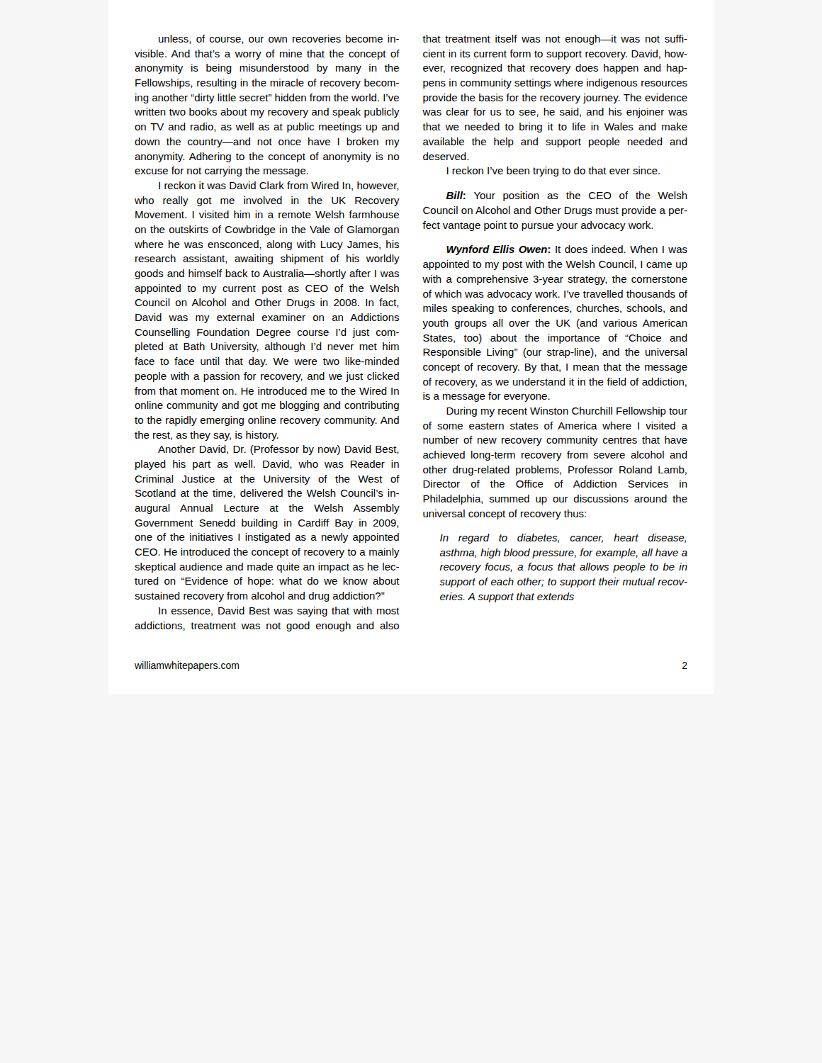unless, of course, our own recoveries become invisible. And that’s a worry of mine that the concept of anonymity is being misunderstood by many in the Fellowships, resulting in the miracle of recovery becoming another “dirty little secret” hidden from the world. I’ve written two books about my recovery and speak publicly on TV and radio, as well as at public meetings up and down the country—and not once have I broken my anonymity. Adhering to the concept of anonymity is no excuse for not carrying the message.
I reckon it was David Clark from Wired In, however, who really got me involved in the UK Recovery Movement. I visited him in a remote Welsh farmhouse on the outskirts of Cowbridge in the Vale of Glamorgan where he was ensconced, along with Lucy James, his research assistant, awaiting shipment of his worldly goods and himself back to Australia—shortly after I was appointed to my current post as CEO of the Welsh Council on Alcohol and Other Drugs in 2008. In fact, David was my external examiner on an Addictions Counselling Foundation Degree course I’d just completed at Bath University, although I’d never met him face to face until that day. We were two like-minded people with a passion for recovery, and we just clicked from that moment on. He introduced me to the Wired In online community and got me blogging and contributing to the rapidly emerging online recovery community. And the rest, as they say, is history.
Another David, Dr. (Professor by now) David Best, played his part as well. David, who was Reader in Criminal Justice at the University of the West of Scotland at the time, delivered the Welsh Council’s inaugural Annual Lecture at the Welsh Assembly Government Senedd building in Cardiff Bay in 2009, one of the initiatives I instigated as a newly appointed CEO. He introduced the concept of recovery to a mainly skeptical audience and made quite an impact as he lectured on “Evidence of hope: what do we know about sustained recovery from alcohol and drug addiction?”
In essence, David Best was saying that with most addictions, treatment was not good enough and also that treatment itself was not enough—it was not sufficient in its current form to support recovery. David, however, recognized that recovery does happen and happens in community settings where indigenous resources provide the basis for the recovery journey. The evidence was clear for us to see, he said, and his enjoiner was that we needed to bring it to life in Wales and make available the help and support people needed and deserved.
I reckon I’ve been trying to do that ever since.
Bill: Your position as the CEO of the Welsh Council on Alcohol and Other Drugs must provide a perfect vantage point to pursue your advocacy work.
Wynford Ellis Owen: It does indeed. When I was appointed to my post with the Welsh Council, I came up with a comprehensive 3-year strategy, the cornerstone of which was advocacy work. I’ve travelled thousands of miles speaking to conferences, churches, schools, and youth groups all over the UK (and various American States, too) about the importance of “Choice and Responsible Living” (our strap-line), and the universal concept of recovery. By that, I mean that the message of recovery, as we understand it in the field of addiction, is a message for everyone.
During my recent Winston Churchill Fellowship tour of some eastern states of America where I visited a number of new recovery community centres that have achieved long-term recovery from severe alcohol and other drug-related problems, Professor Roland Lamb, Director of the Office of Addiction Services in Philadelphia, summed up our discussions around the universal concept of recovery thus:
In regard to diabetes, cancer, heart disease, asthma, high blood pressure, for example, all have a recovery focus, a focus that allows people to be in support of each other; to support their mutual recoveries. A support that extends
williamwhitepapers.com 2